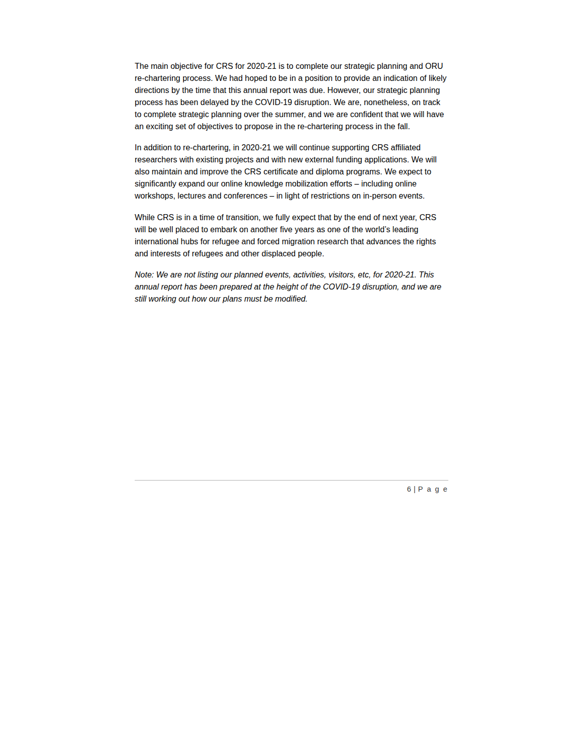The main objective for CRS for 2020-21 is to complete our strategic planning and ORU re-chartering process. We had hoped to be in a position to provide an indication of likely directions by the time that this annual report was due. However, our strategic planning process has been delayed by the COVID-19 disruption. We are, nonetheless, on track to complete strategic planning over the summer, and we are confident that we will have an exciting set of objectives to propose in the re-chartering process in the fall.
In addition to re-chartering, in 2020-21 we will continue supporting CRS affiliated researchers with existing projects and with new external funding applications. We will also maintain and improve the CRS certificate and diploma programs. We expect to significantly expand our online knowledge mobilization efforts – including online workshops, lectures and conferences – in light of restrictions on in-person events.
While CRS is in a time of transition, we fully expect that by the end of next year, CRS will be well placed to embark on another five years as one of the world’s leading international hubs for refugee and forced migration research that advances the rights and interests of refugees and other displaced people.
Note: We are not listing our planned events, activities, visitors, etc, for 2020-21. This annual report has been prepared at the height of the COVID-19 disruption, and we are still working out how our plans must be modified.
6 | P a g e